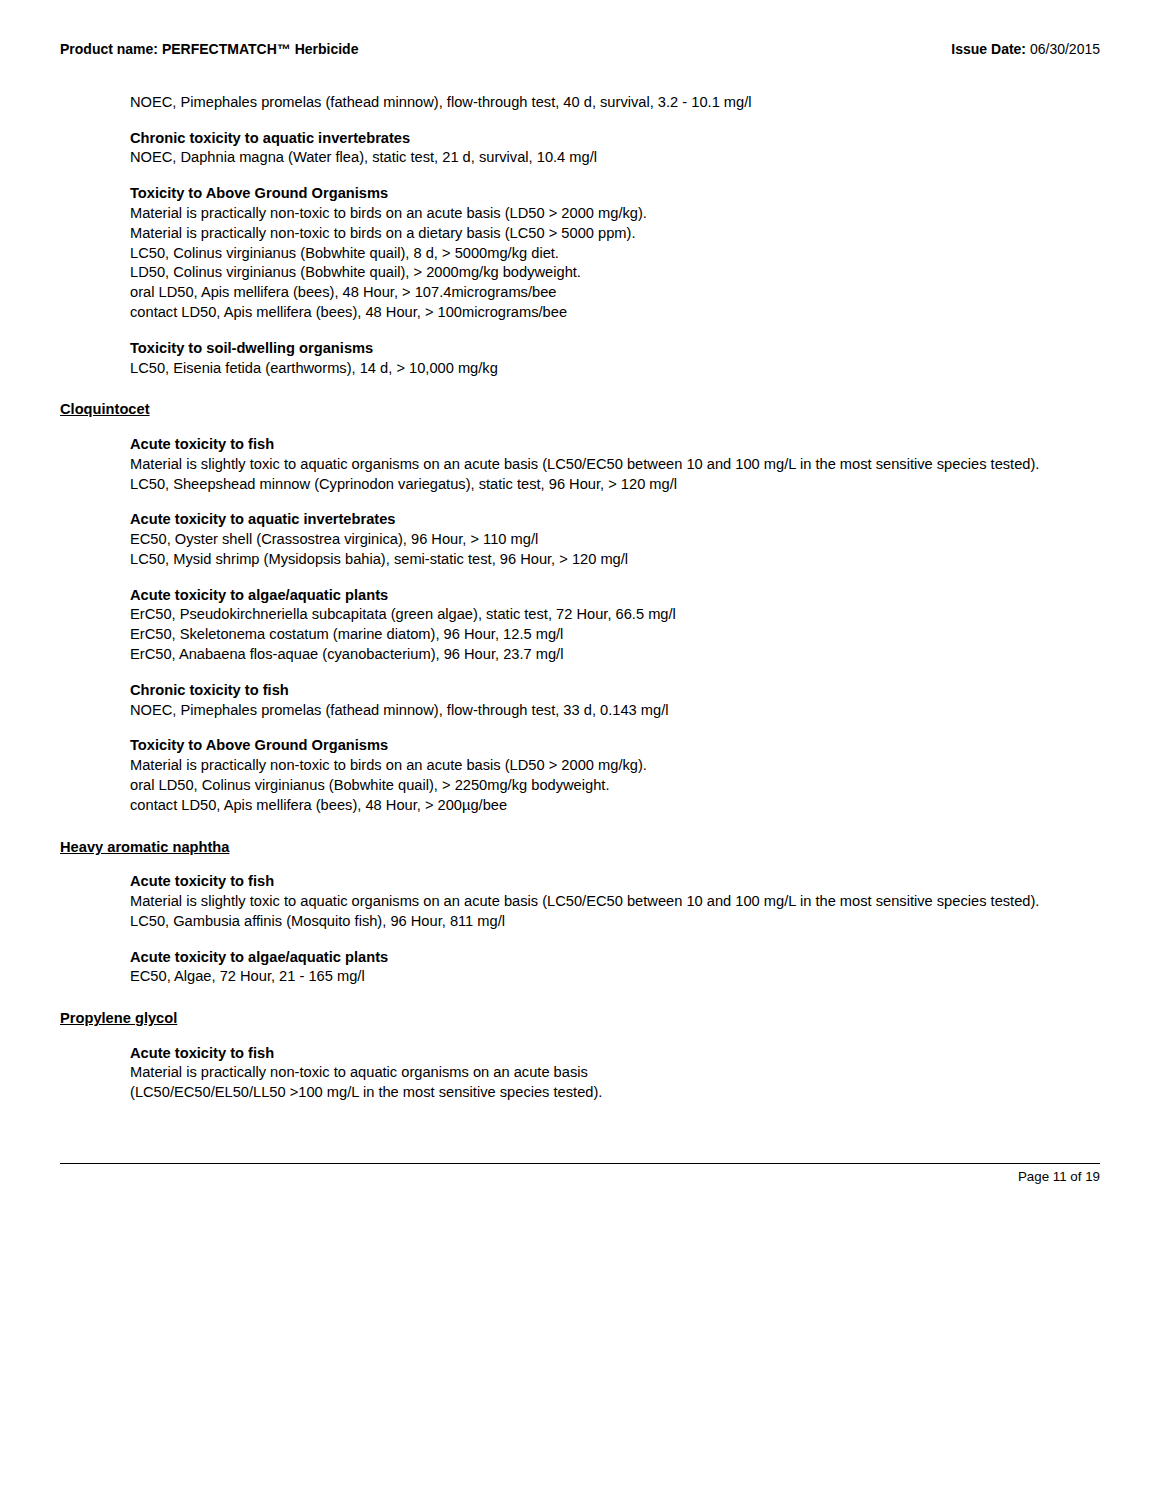Product name: PERFECTMATCH™ Herbicide
Issue Date: 06/30/2015
NOEC, Pimephales promelas (fathead minnow), flow-through test, 40 d, survival, 3.2 - 10.1 mg/l
Chronic toxicity to aquatic invertebrates
NOEC, Daphnia magna (Water flea), static test, 21 d, survival, 10.4 mg/l
Toxicity to Above Ground Organisms
Material is practically non-toxic to birds on an acute basis (LD50 > 2000 mg/kg).
Material is practically non-toxic to birds on a dietary basis (LC50 > 5000 ppm).
LC50, Colinus virginianus (Bobwhite quail), 8 d, > 5000mg/kg diet.
LD50, Colinus virginianus (Bobwhite quail), > 2000mg/kg bodyweight.
oral LD50, Apis mellifera (bees), 48 Hour, > 107.4micrograms/bee
contact LD50, Apis mellifera (bees), 48 Hour, > 100micrograms/bee
Toxicity to soil-dwelling organisms
LC50, Eisenia fetida (earthworms), 14 d, > 10,000 mg/kg
Cloquintocet
Acute toxicity to fish
Material is slightly toxic to aquatic organisms on an acute basis (LC50/EC50 between 10 and 100 mg/L in the most sensitive species tested).
LC50, Sheepshead minnow (Cyprinodon variegatus), static test, 96 Hour, > 120 mg/l
Acute toxicity to aquatic invertebrates
EC50, Oyster shell (Crassostrea virginica), 96 Hour, > 110 mg/l
LC50, Mysid shrimp (Mysidopsis bahia), semi-static test, 96 Hour, > 120 mg/l
Acute toxicity to algae/aquatic plants
ErC50, Pseudokirchneriella subcapitata (green algae), static test, 72 Hour, 66.5 mg/l
ErC50, Skeletonema costatum (marine diatom), 96 Hour, 12.5 mg/l
ErC50, Anabaena flos-aquae (cyanobacterium), 96 Hour, 23.7 mg/l
Chronic toxicity to fish
NOEC, Pimephales promelas (fathead minnow), flow-through test, 33 d, 0.143 mg/l
Toxicity to Above Ground Organisms
Material is practically non-toxic to birds on an acute basis (LD50 > 2000 mg/kg).
oral LD50, Colinus virginianus (Bobwhite quail), > 2250mg/kg bodyweight.
contact LD50, Apis mellifera (bees), 48 Hour, > 200µg/bee
Heavy aromatic naphtha
Acute toxicity to fish
Material is slightly toxic to aquatic organisms on an acute basis (LC50/EC50 between 10 and 100 mg/L in the most sensitive species tested).
LC50, Gambusia affinis (Mosquito fish), 96 Hour, 811 mg/l
Acute toxicity to algae/aquatic plants
EC50, Algae, 72 Hour, 21 - 165 mg/l
Propylene glycol
Acute toxicity to fish
Material is practically non-toxic to aquatic organisms on an acute basis
(LC50/EC50/EL50/LL50 >100 mg/L in the most sensitive species tested).
Page 11 of 19